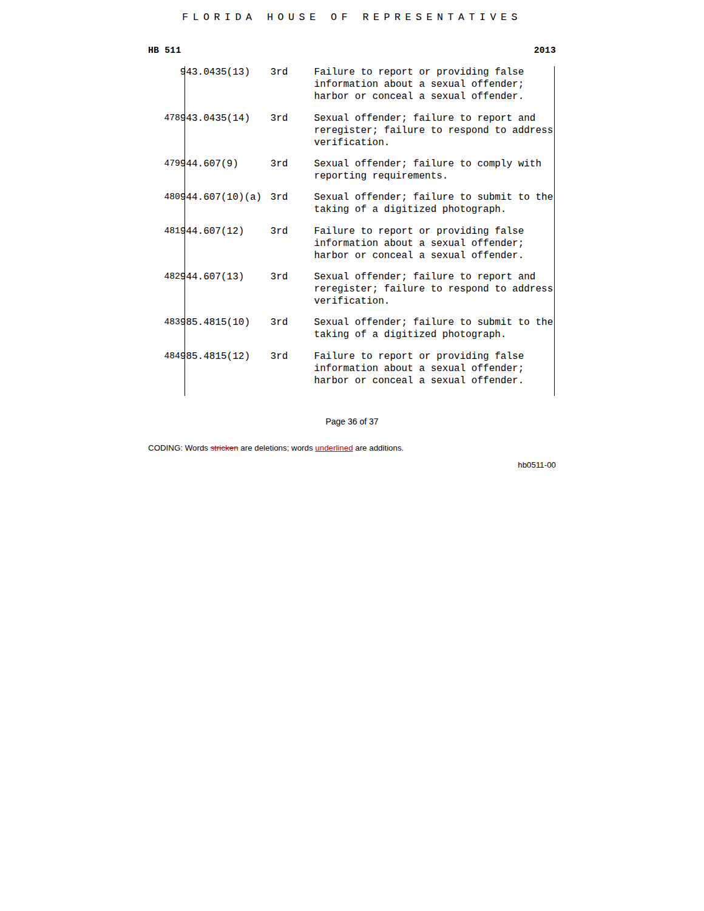FLORIDA HOUSE OF REPRESENTATIVES
HB 511 2013
| | 943.0435(13) | 3rd | Failure to report or providing false information about a sexual offender; harbor or conceal a sexual offender. |
| 478 | 943.0435(14) | 3rd | Sexual offender; failure to report and reregister; failure to respond to address verification. |
| 479 | 944.607(9) | 3rd | Sexual offender; failure to comply with reporting requirements. |
| 480 | 944.607(10)(a) | 3rd | Sexual offender; failure to submit to the taking of a digitized photograph. |
| 481 | 944.607(12) | 3rd | Failure to report or providing false information about a sexual offender; harbor or conceal a sexual offender. |
| 482 | 944.607(13) | 3rd | Sexual offender; failure to report and reregister; failure to respond to address verification. |
| 483 | 985.4815(10) | 3rd | Sexual offender; failure to submit to the taking of a digitized photograph. |
| 484 | 985.4815(12) | 3rd | Failure to report or providing false information about a sexual offender; harbor or conceal a sexual offender. |
Page 36 of 37
CODING: Words stricken are deletions; words underlined are additions.
hb0511-00